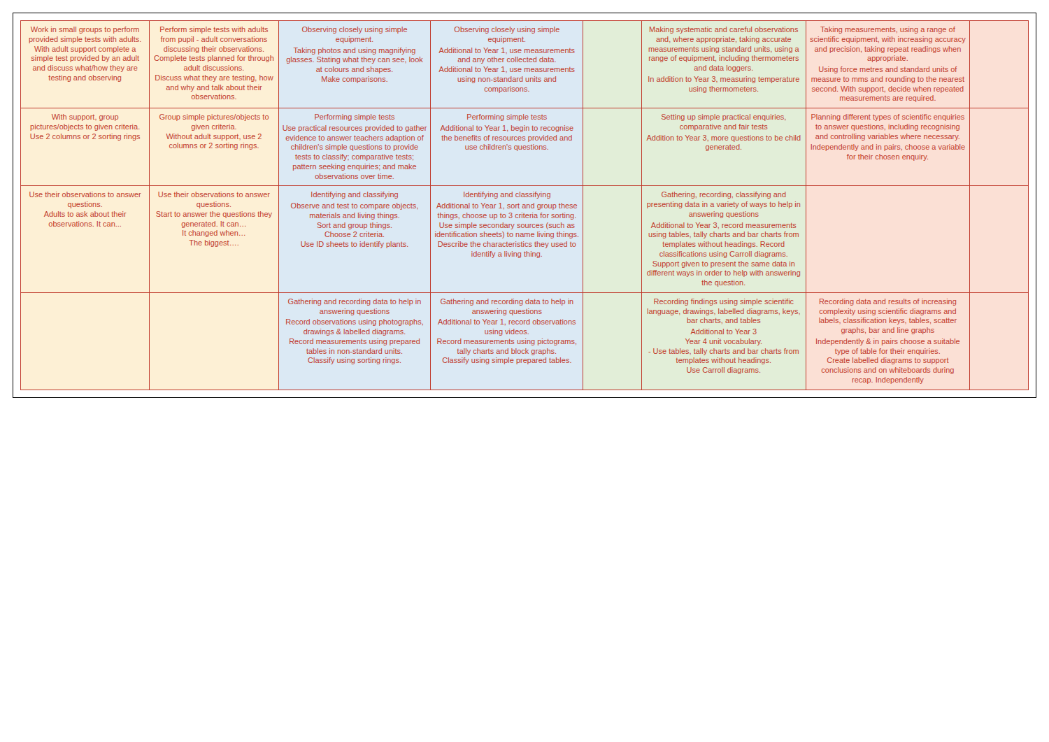| Work in small groups to perform provided simple tests with adults. With adult support complete a simple test provided by an adult and discuss what/how they are testing and observing | Perform simple tests with adults from pupil - adult conversations discussing their observations. Complete tests planned for through adult discussions. Discuss what they are testing, how and why and talk about their observations. | Observing closely using simple equipment. Taking photos and using magnifying glasses. Stating what they can see, look at colours and shapes. Make comparisons. | Observing closely using simple equipment. Additional to Year 1, use measurements and any other collected data. Additional to Year 1, use measurements using non-standard units and comparisons. | | Making systematic and careful observations and, where appropriate, taking accurate measurements using standard units, using a range of equipment, including thermometers and data loggers. In addition to Year 3, measuring temperature using thermometers. | Taking measurements, using a range of scientific equipment, with increasing accuracy and precision, taking repeat readings when appropriate. Using force metres and standard units of measure to mms and rounding to the nearest second. With support, decide when repeated measurements are required. | |
| With support, group pictures/objects to given criteria. Use 2 columns or 2 sorting rings | Group simple pictures/objects to given criteria. Without adult support, use 2 columns or 2 sorting rings. | Performing simple tests Use practical resources provided to gather evidence to answer teachers adaption of children's simple questions to provide tests to classify; comparative tests; pattern seeking enquiries; and make observations over time. | Performing simple tests Additional to Year 1, begin to recognise the benefits of resources provided and use children's questions. | | Setting up simple practical enquiries, comparative and fair tests Addition to Year 3, more questions to be child generated. | Planning different types of scientific enquiries to answer questions, including recognising and controlling variables where necessary. Independently and in pairs, choose a variable for their chosen enquiry. | |
| Use their observations to answer questions. Adults to ask about their observations. It can... | Use their observations to answer questions. Start to answer the questions they generated. It can… It changed when… The biggest…. | Identifying and classifying Observe and test to compare objects, materials and living things. Sort and group things. Choose 2 criteria. Use ID sheets to identify plants. | Identifying and classifying Additional to Year 1, sort and group these things, choose up to 3 criteria for sorting. Use simple secondary sources (such as identification sheets) to name living things. Describe the characteristics they used to identify a living thing. | | Gathering, recording, classifying and presenting data in a variety of ways to help in answering questions Additional to Year 3, record measurements using tables, tally charts and bar charts from templates without headings. Record classifications using Carroll diagrams. Support given to present the same data in different ways in order to help with answering the question. | | |
| | | Gathering and recording data to help in answering questions Record observations using photographs, drawings & labelled diagrams. Record measurements using prepared tables in non-standard units. Classify using sorting rings. | Gathering and recording data to help in answering questions Additional to Year 1, record observations using videos. Record measurements using pictograms, tally charts and block graphs. Classify using simple prepared tables. | | Recording findings using simple scientific language, drawings, labelled diagrams, keys, bar charts, and tables Additional to Year 3 Year 4 unit vocabulary. - Use tables, tally charts and bar charts from templates without headings. Use Carroll diagrams. | Recording data and results of increasing complexity using scientific diagrams and labels, classification keys, tables, scatter graphs, bar and line graphs Independently & in pairs choose a suitable type of table for their enquiries. Create labelled diagrams to support conclusions and on whiteboards during recap. Independently | |